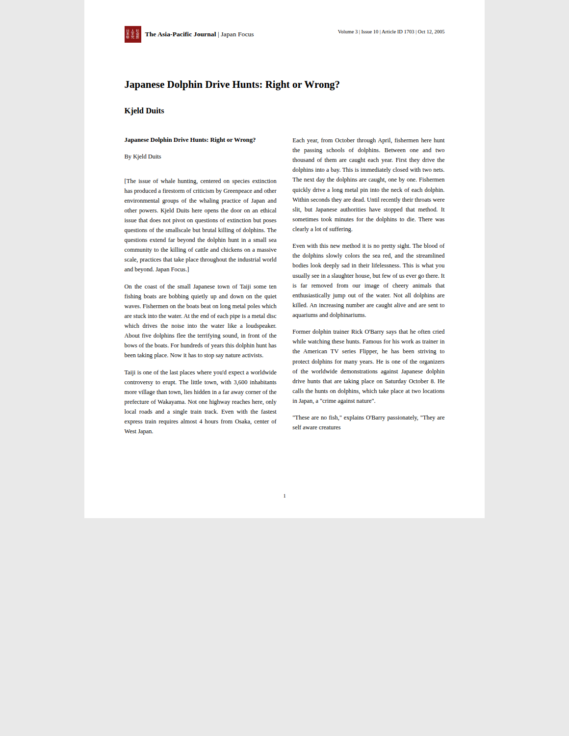日人社 本文会 研究所
The Asia-Pacific Journal | Japan Focus
Volume 3 | Issue 10 | Article ID 1703 | Oct 12, 2005
Japanese Dolphin Drive Hunts: Right or Wrong?
Kjeld Duits
Japanese Dolphin Drive Hunts: Right or Wrong?
By Kjeld Duits
[The issue of whale hunting, centered on species extinction has produced a firestorm of criticism by Greenpeace and other environmental groups of the whaling practice of Japan and other powers. Kjeld Duits here opens the door on an ethical issue that does not pivot on questions of extinction but poses questions of the smallscale but brutal killing of dolphins. The questions extend far beyond the dolphin hunt in a small sea community to the killing of cattle and chickens on a massive scale, practices that take place throughout the industrial world and beyond. Japan Focus.]
On the coast of the small Japanese town of Taiji some ten fishing boats are bobbing quietly up and down on the quiet waves. Fishermen on the boats beat on long metal poles which are stuck into the water. At the end of each pipe is a metal disc which drives the noise into the water like a loudspeaker. About five dolphins flee the terrifying sound, in front of the bows of the boats. For hundreds of years this dolphin hunt has been taking place. Now it has to stop say nature activists.
Taiji is one of the last places where you'd expect a worldwide controversy to erupt. The little town, with 3,600 inhabitants more village than town, lies hidden in a far away corner of the prefecture of Wakayama. Not one highway reaches here, only local roads and a single train track. Even with the fastest express train requires almost 4 hours from Osaka, center of West Japan.
Each year, from October through April, fishermen here hunt the passing schools of dolphins. Between one and two thousand of them are caught each year. First they drive the dolphins into a bay. This is immediately closed with two nets. The next day the dolphins are caught, one by one. Fishermen quickly drive a long metal pin into the neck of each dolphin. Within seconds they are dead. Until recently their throats were slit, but Japanese authorities have stopped that method. It sometimes took minutes for the dolphins to die. There was clearly a lot of suffering.
Even with this new method it is no pretty sight. The blood of the dolphins slowly colors the sea red, and the streamlined bodies look deeply sad in their lifelessness. This is what you usually see in a slaughter house, but few of us ever go there. It is far removed from our image of cheery animals that enthusiastically jump out of the water. Not all dolphins are killed. An increasing number are caught alive and are sent to aquariums and dolphinariums.
Former dolphin trainer Rick O'Barry says that he often cried while watching these hunts. Famous for his work as trainer in the American TV series Flipper, he has been striving to protect dolphins for many years. He is one of the organizers of the worldwide demonstrations against Japanese dolphin drive hunts that are taking place on Saturday October 8. He calls the hunts on dolphins, which take place at two locations in Japan, a "crime against nature".
"These are no fish," explains O'Barry passionately, "They are self aware creatures
1